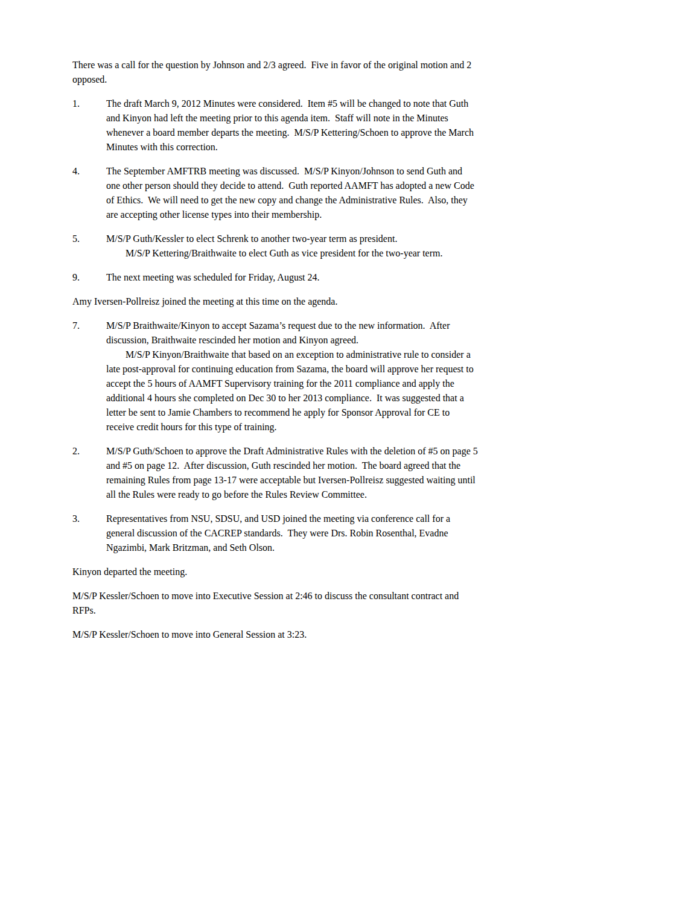There was a call for the question by Johnson and 2/3 agreed. Five in favor of the original motion and 2 opposed.
1.
The draft March 9, 2012 Minutes were considered. Item #5 will be changed to note that Guth and Kinyon had left the meeting prior to this agenda item. Staff will note in the Minutes whenever a board member departs the meeting. M/S/P Kettering/Schoen to approve the March Minutes with this correction.
4.
The September AMFTRB meeting was discussed. M/S/P Kinyon/Johnson to send Guth and one other person should they decide to attend. Guth reported AAMFT has adopted a new Code of Ethics. We will need to get the new copy and change the Administrative Rules. Also, they are accepting other license types into their membership.
5.
M/S/P Guth/Kessler to elect Schrenk to another two-year term as president.
M/S/P Kettering/Braithwaite to elect Guth as vice president for the two-year term.
9.
The next meeting was scheduled for Friday, August 24.
Amy Iversen-Pollreisz joined the meeting at this time on the agenda.
7.
M/S/P Braithwaite/Kinyon to accept Sazama’s request due to the new information. After discussion, Braithwaite rescinded her motion and Kinyon agreed.
M/S/P Kinyon/Braithwaite that based on an exception to administrative rule to consider a late post-approval for continuing education from Sazama, the board will approve her request to accept the 5 hours of AAMFT Supervisory training for the 2011 compliance and apply the additional 4 hours she completed on Dec 30 to her 2013 compliance. It was suggested that a letter be sent to Jamie Chambers to recommend he apply for Sponsor Approval for CE to receive credit hours for this type of training.
2.
M/S/P Guth/Schoen to approve the Draft Administrative Rules with the deletion of #5 on page 5 and #5 on page 12. After discussion, Guth rescinded her motion. The board agreed that the remaining Rules from page 13-17 were acceptable but Iversen-Pollreisz suggested waiting until all the Rules were ready to go before the Rules Review Committee.
3.
Representatives from NSU, SDSU, and USD joined the meeting via conference call for a general discussion of the CACREP standards. They were Drs. Robin Rosenthal, Evadne Ngazimbi, Mark Britzman, and Seth Olson.
Kinyon departed the meeting.
M/S/P Kessler/Schoen to move into Executive Session at 2:46 to discuss the consultant contract and RFPs.
M/S/P Kessler/Schoen to move into General Session at 3:23.